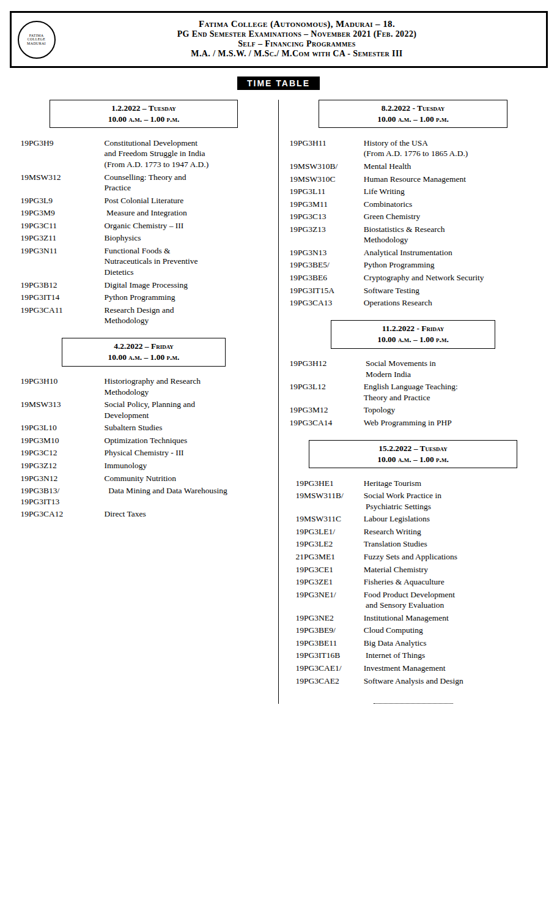FATIMA
COLLEGE
MADURAI
Fatima College (Autonomous), Madurai – 18.
PG End Semester Examinations – November 2021 (Feb. 2022)
Self – Financing Programmes
M.A. / M.S.W. / M.Sc./ M.Com with CA - Semester III
TIME TABLE
1.2.2022 – Tuesday 10.00 a.m. – 1.00 p.m.
| 19PG3H9 | Constitutional Development and Freedom Struggle in India (From A.D. 1773 to 1947 A.D.) |
| 19MSW312 | Counselling: Theory and Practice |
| 19PG3L9 | Post Colonial Literature |
| 19PG3M9 | Measure and Integration |
| 19PG3C11 | Organic Chemistry – III |
| 19PG3Z11 | Biophysics |
| 19PG3N11 | Functional Foods & Nutraceuticals in Preventive Dietetics |
| 19PG3B12 | Digital Image Processing |
| 19PG3IT14 | Python Programming |
| 19PG3CA11 | Research Design and Methodology |
4.2.2022 – Friday 10.00 a.m. – 1.00 p.m.
| 19PG3H10 | Historiography and Research Methodology |
| 19MSW313 | Social Policy, Planning and Development |
| 19PG3L10 | Subaltern Studies |
| 19PG3M10 | Optimization Techniques |
| 19PG3C12 | Physical Chemistry - III |
| 19PG3Z12 | Immunology |
| 19PG3N12 | Community Nutrition |
| 19PG3B13/ 19PG3IT13 | Data Mining and Data Warehousing |
| 19PG3CA12 | Direct Taxes |
8.2.2022 - Tuesday 10.00 a.m. – 1.00 p.m.
| 19PG3H11 | History of the USA (From A.D. 1776 to 1865 A.D.) |
| 19MSW310B/ | Mental Health |
| 19MSW310C | Human Resource Management |
| 19PG3L11 | Life Writing |
| 19PG3M11 | Combinatorics |
| 19PG3C13 | Green Chemistry |
| 19PG3Z13 | Biostatistics & Research Methodology |
| 19PG3N13 | Analytical Instrumentation |
| 19PG3BE5/ | Python Programming |
| 19PG3BE6 | Cryptography and Network Security |
| 19PG3IT15A | Software Testing |
| 19PG3CA13 | Operations Research |
11.2.2022 - Friday 10.00 a.m. – 1.00 p.m.
| 19PG3H12 | Social Movements in Modern India |
| 19PG3L12 | English Language Teaching: Theory and Practice |
| 19PG3M12 | Topology |
| 19PG3CA14 | Web Programming in PHP |
15.2.2022 – Tuesday 10.00 a.m. – 1.00 p.m.
| 19PG3HE1 | Heritage Tourism |
| 19MSW311B/ | Social Work Practice in Psychiatric Settings |
| 19MSW311C | Labour Legislations |
| 19PG3LE1/ | Research Writing |
| 19PG3LE2 | Translation Studies |
| 21PG3ME1 | Fuzzy Sets and Applications |
| 19PG3CE1 | Material Chemistry |
| 19PG3ZE1 | Fisheries & Aquaculture |
| 19PG3NE1/ | Food Product Development and Sensory Evaluation |
| 19PG3NE2 | Institutional Management |
| 19PG3BE9/ | Cloud Computing |
| 19PG3BE11 | Big Data Analytics |
| 19PG3IT16B | Internet of Things |
| 19PG3CAE1/ | Investment Management |
| 19PG3CAE2 | Software Analysis and Design |